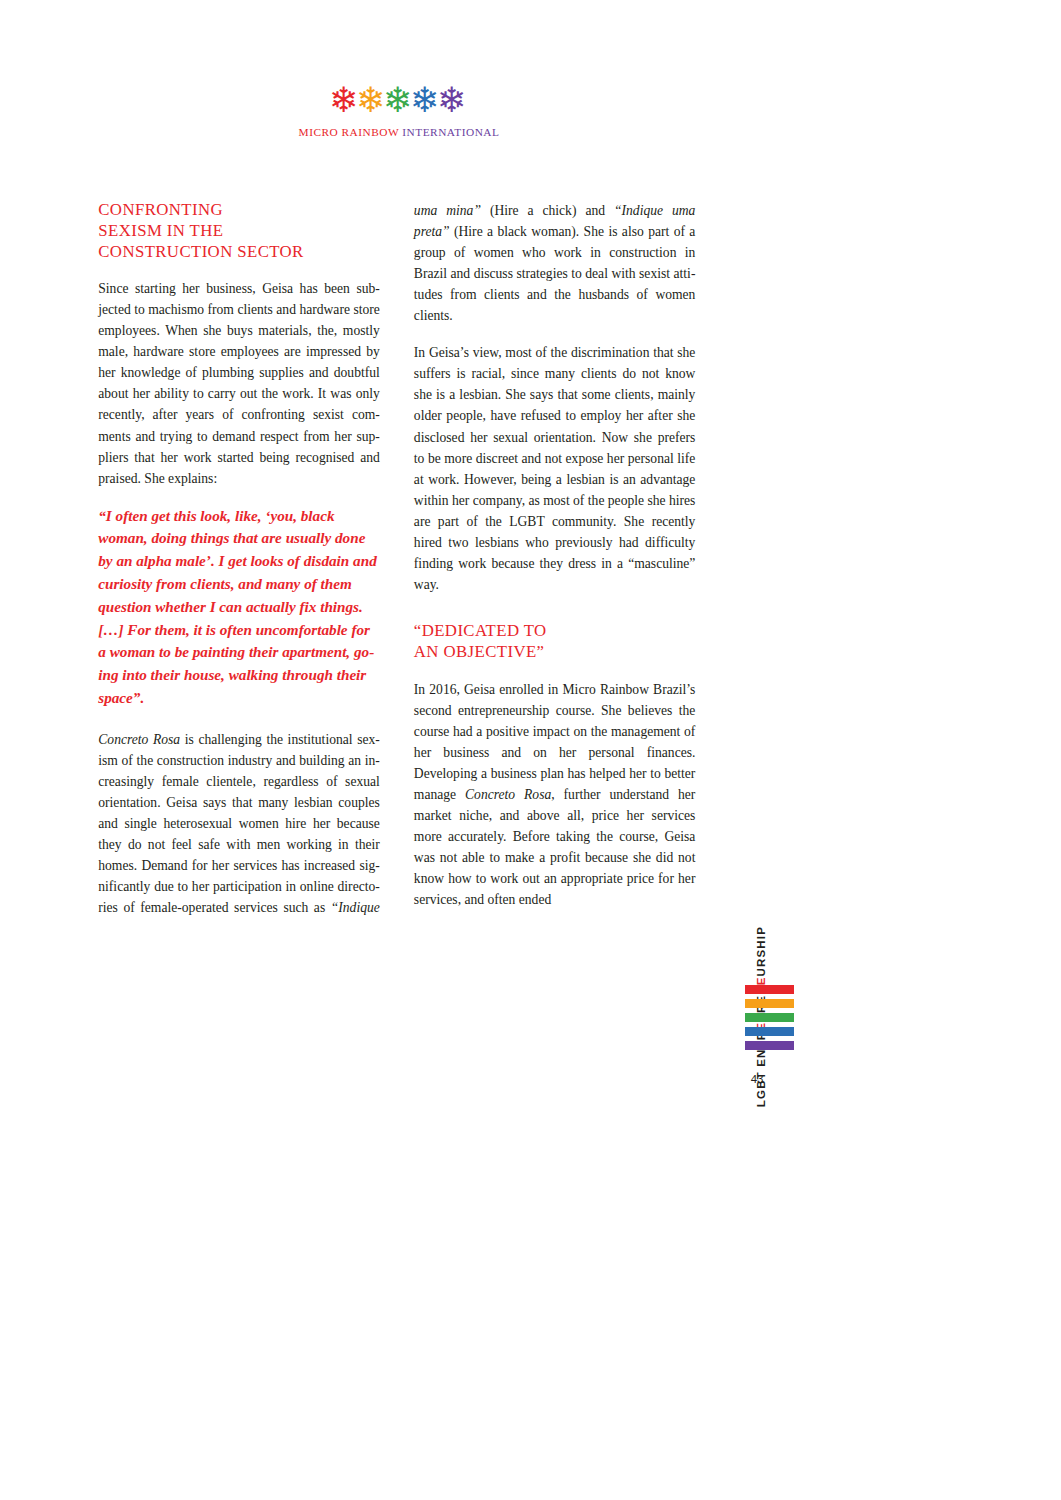❄❄❄❄❄ MICRO RAINBOW INTERNATIONAL
Confronting
Sexism in the
Construction Sector
Since starting her business, Geisa has been subjected to machismo from clients and hardware store employees. When she buys materials, the, mostly male, hardware store employees are impressed by her knowledge of plumbing supplies and doubtful about her ability to carry out the work. It was only recently, after years of confronting sexist comments and trying to demand respect from her suppliers that her work started being recognised and praised. She explains:
“I often get this look, like, ‘you, black woman, doing things that are usually done by an alpha male’. I get looks of disdain and curiosity from clients, and many of them question whether I can actually fix things. […] For them, it is often uncomfortable for a woman to be painting their apartment, going into their house, walking through their space”.
Concreto Rosa is challenging the institutional sexism of the construction industry and building an increasingly female clientele, regardless of sexual orientation. Geisa says that many lesbian couples and single heterosexual women hire her because they do not feel safe with men working in their homes. Demand for her services has increased significantly due to her participation in online directories of female-operated services such as “Indique uma mina” (Hire a chick) and “Indique uma preta” (Hire a black woman). She is also part of a group of women who work in construction in Brazil and discuss strategies to deal with sexist attitudes from clients and the husbands of women clients.
In Geisa’s view, most of the discrimination that she suffers is racial, since many clients do not know she is a lesbian. She says that some clients, mainly older people, have refused to employ her after she disclosed her sexual orientation. Now she prefers to be more discreet and not expose her personal life at work. However, being a lesbian is an advantage within her company, as most of the people she hires are part of the LGBT community. She recently hired two lesbians who previously had difficulty finding work because they dress in a “masculine” way.
“Dedicated to
an Objective”
In 2016, Geisa enrolled in Micro Rainbow Brazil’s second entrepreneurship course. She believes the course had a positive impact on the management of her business and on her personal finances. Developing a business plan has helped her to better manage Concreto Rosa, further understand her market niche, and above all, price her services more accurately. Before taking the course, Geisa was not able to make a profit because she did not know how to work out an appropriate price for her services, and often ended
LGBT ENTREPRENEURSHIP
43